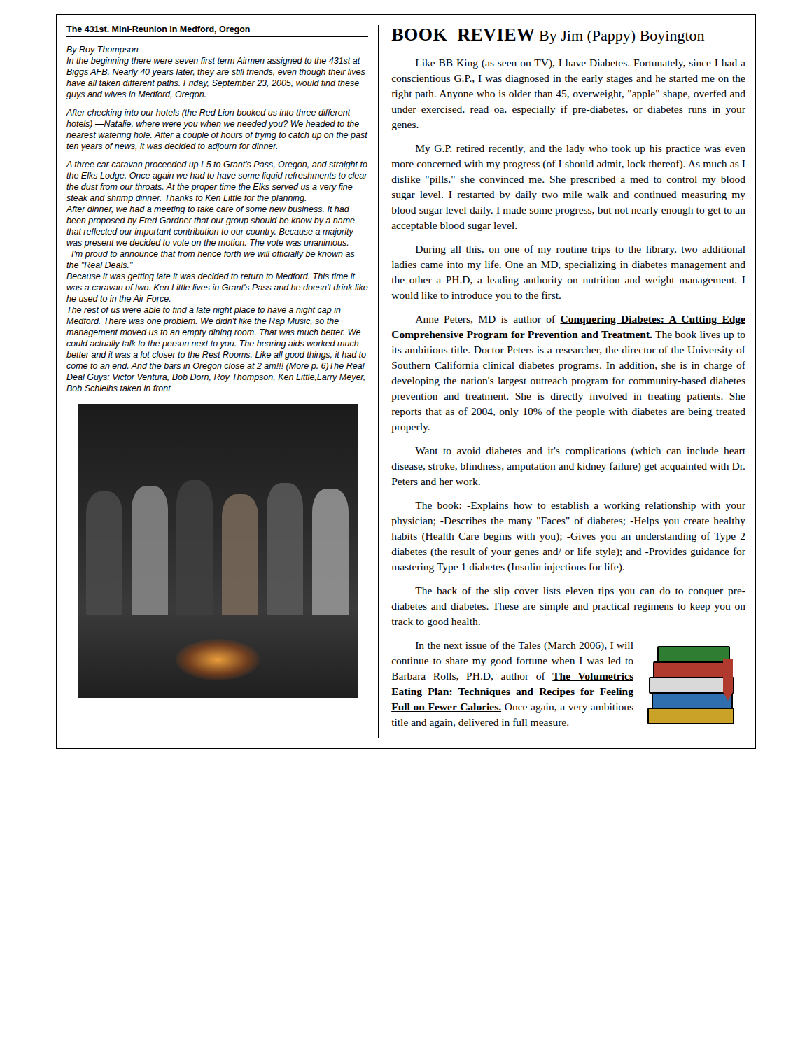The 431st. Mini-Reunion in Medford, Oregon
By Roy Thompson
In the beginning there were seven first term Airmen assigned to the 431st at Biggs AFB. Nearly 40 years later, they are still friends, even though their lives have all taken different paths. Friday, September 23, 2005, would find these guys and wives in Medford, Oregon.
After checking into our hotels (the Red Lion booked us into three different hotels) —Natalie, where were you when we needed you? We headed to the nearest watering hole. After a couple of hours of trying to catch up on the past ten years of news, it was decided to adjourn for dinner.
A three car caravan proceeded up I-5 to Grant's Pass, Oregon, and straight to the Elks Lodge. Once again we had to have some liquid refreshments to clear the dust from our throats. At the proper time the Elks served us a very fine steak and shrimp dinner. Thanks to Ken Little for the planning.
After dinner, we had a meeting to take care of some new business. It had been proposed by Fred Gardner that our group should be know by a name that reflected our important contribution to our country. Because a majority was present we decided to vote on the motion. The vote was unanimous.
I'm proud to announce that from hence forth we will officially be known as the "Real Deals."
Because it was getting late it was decided to return to Medford. This time it was a caravan of two. Ken Little lives in Grant's Pass and he doesn't drink like he used to in the Air Force.
The rest of us were able to find a late night place to have a night cap in Medford. There was one problem. We didn't like the Rap Music, so the management moved us to an empty dining room. That was much better. We could actually talk to the person next to you. The hearing aids worked much better and it was a lot closer to the Rest Rooms. Like all good things, it had to come to an end. And the bars in Oregon close at 2 am!!! (More p. 6)The Real Deal Guys: Victor Ventura, Bob Dorn, Roy Thompson, Ken Little,Larry Meyer, Bob Schleihs taken in front
BOOK REVIEW By Jim (Pappy) Boyington
Like BB King (as seen on TV), I have Diabetes. Fortunately, since I had a conscientious G.P., I was diagnosed in the early stages and he started me on the right path. Anyone who is older than 45, overweight, "apple" shape, overfed and under exercised, read oa, especially if pre-diabetes, or diabetes runs in your genes.
My G.P. retired recently, and the lady who took up his practice was even more concerned with my progress (of I should admit, lock thereof). As much as I dislike "pills," she convinced me. She prescribed a med to control my blood sugar level. I restarted by daily two mile walk and continued measuring my blood sugar level daily. I made some progress, but not nearly enough to get to an acceptable blood sugar level.
During all this, on one of my routine trips to the library, two additional ladies came into my life. One an MD, specializing in diabetes management and the other a PH.D, a leading authority on nutrition and weight management. I would like to introduce you to the first.
Anne Peters, MD is author of Conquering Diabetes: A Cutting Edge Comprehensive Program for Prevention and Treatment. The book lives up to its ambitious title. Doctor Peters is a researcher, the director of the University of Southern California clinical diabetes programs. In addition, she is in charge of developing the nation's largest outreach program for community-based diabetes prevention and treatment. She is directly involved in treating patients. She reports that as of 2004, only 10% of the people with diabetes are being treated properly.
Want to avoid diabetes and it's complications (which can include heart disease, stroke, blindness, amputation and kidney failure) get acquainted with Dr. Peters and her work.
The book: -Explains how to establish a working relationship with your physician; -Describes the many "Faces" of diabetes; -Helps you create healthy habits (Health Care begins with you); -Gives you an understanding of Type 2 diabetes (the result of your genes and/ or life style); and -Provides guidance for mastering Type 1 diabetes (Insulin injections for life).
The back of the slip cover lists eleven tips you can do to conquer pre-diabetes and diabetes. These are simple and practical regimens to keep you on track to good health.
In the next issue of the Tales (March 2006), I will continue to share my good fortune when I was led to Barbara Rolls, PH.D, author of The Volumetrics Eating Plan: Techniques and Recipes for Feeling Full on Fewer Calories. Once again, a very ambitious title and again, delivered in full measure.